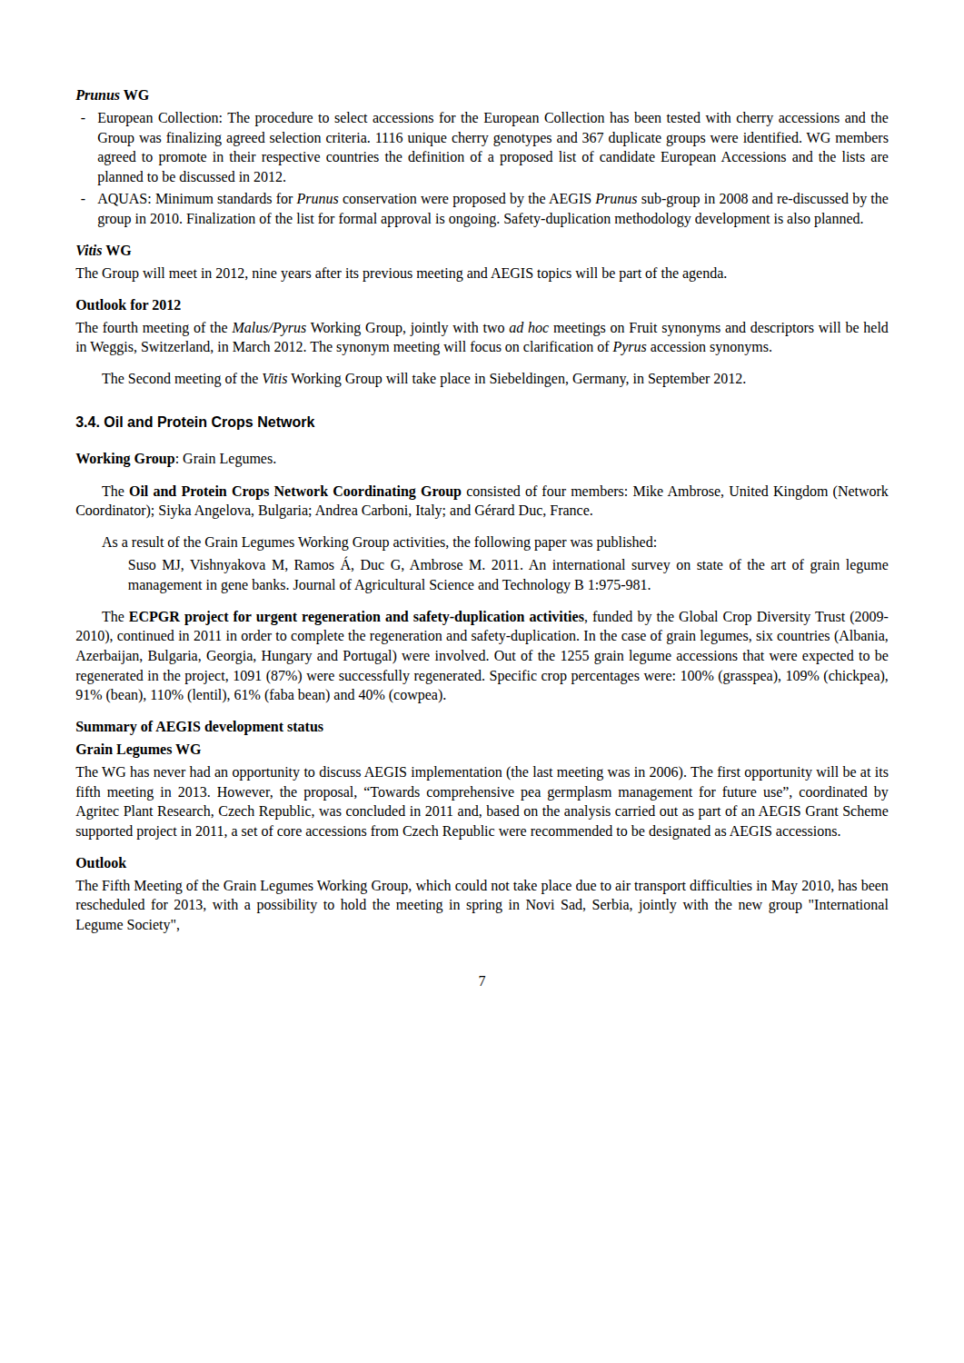Prunus WG
European Collection: The procedure to select accessions for the European Collection has been tested with cherry accessions and the Group was finalizing agreed selection criteria. 1116 unique cherry genotypes and 367 duplicate groups were identified. WG members agreed to promote in their respective countries the definition of a proposed list of candidate European Accessions and the lists are planned to be discussed in 2012.
AQUAS: Minimum standards for Prunus conservation were proposed by the AEGIS Prunus sub-group in 2008 and re-discussed by the group in 2010. Finalization of the list for formal approval is ongoing. Safety-duplication methodology development is also planned.
Vitis WG
The Group will meet in 2012, nine years after its previous meeting and AEGIS topics will be part of the agenda.
Outlook for 2012
The fourth meeting of the Malus/Pyrus Working Group, jointly with two ad hoc meetings on Fruit synonyms and descriptors will be held in Weggis, Switzerland, in March 2012. The synonym meeting will focus on clarification of Pyrus accession synonyms.
The Second meeting of the Vitis Working Group will take place in Siebeldingen, Germany, in September 2012.
3.4. Oil and Protein Crops Network
Working Group: Grain Legumes.
The Oil and Protein Crops Network Coordinating Group consisted of four members: Mike Ambrose, United Kingdom (Network Coordinator); Siyka Angelova, Bulgaria; Andrea Carboni, Italy; and Gérard Duc, France.
As a result of the Grain Legumes Working Group activities, the following paper was published:
Suso MJ, Vishnyakova M, Ramos Á, Duc G, Ambrose M. 2011. An international survey on state of the art of grain legume management in gene banks. Journal of Agricultural Science and Technology B 1:975-981.
The ECPGR project for urgent regeneration and safety-duplication activities, funded by the Global Crop Diversity Trust (2009-2010), continued in 2011 in order to complete the regeneration and safety-duplication. In the case of grain legumes, six countries (Albania, Azerbaijan, Bulgaria, Georgia, Hungary and Portugal) were involved. Out of the 1255 grain legume accessions that were expected to be regenerated in the project, 1091 (87%) were successfully regenerated. Specific crop percentages were: 100% (grasspea), 109% (chickpea), 91% (bean), 110% (lentil), 61% (faba bean) and 40% (cowpea).
Summary of AEGIS development status
Grain Legumes WG
The WG has never had an opportunity to discuss AEGIS implementation (the last meeting was in 2006). The first opportunity will be at its fifth meeting in 2013. However, the proposal, “Towards comprehensive pea germplasm management for future use”, coordinated by Agritec Plant Research, Czech Republic, was concluded in 2011 and, based on the analysis carried out as part of an AEGIS Grant Scheme supported project in 2011, a set of core accessions from Czech Republic were recommended to be designated as AEGIS accessions.
Outlook
The Fifth Meeting of the Grain Legumes Working Group, which could not take place due to air transport difficulties in May 2010, has been rescheduled for 2013, with a possibility to hold the meeting in spring in Novi Sad, Serbia, jointly with the new group "International Legume Society",
7